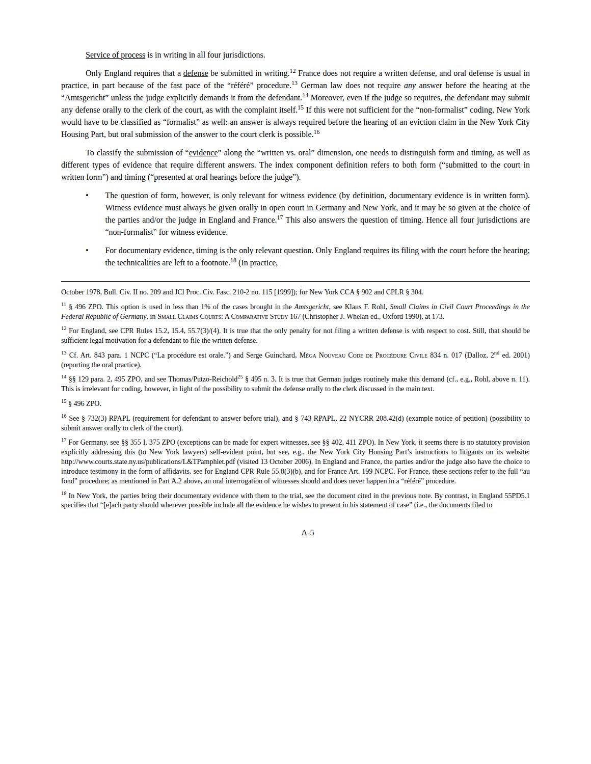Service of process is in writing in all four jurisdictions.
Only England requires that a defense be submitted in writing.12 France does not require a written defense, and oral defense is usual in practice, in part because of the fast pace of the “référé” procedure.13 German law does not require any answer before the hearing at the “Amtsgericht” unless the judge explicitly demands it from the defendant.14 Moreover, even if the judge so requires, the defendant may submit any defense orally to the clerk of the court, as with the complaint itself.15 If this were not sufficient for the “non-formalist” coding, New York would have to be classified as “formalist” as well: an answer is always required before the hearing of an eviction claim in the New York City Housing Part, but oral submission of the answer to the court clerk is possible.16
To classify the submission of “evidence” along the “written vs. oral” dimension, one needs to distinguish form and timing, as well as different types of evidence that require different answers. The index component definition refers to both form (“submitted to the court in written form”) and timing (“presented at oral hearings before the judge”).
The question of form, however, is only relevant for witness evidence (by definition, documentary evidence is in written form). Witness evidence must always be given orally in open court in Germany and New York, and it may be so given at the choice of the parties and/or the judge in England and France.17 This also answers the question of timing. Hence all four jurisdictions are “non-formalist” for witness evidence.
For documentary evidence, timing is the only relevant question. Only England requires its filing with the court before the hearing; the technicalities are left to a footnote.18 (In practice,
October 1978, Bull. Civ. II no. 209 and JCl Proc. Civ. Fasc. 210-2 no. 115 [1999]); for New York CCA § 902 and CPLR § 304.
11 § 496 ZPO. This option is used in less than 1% of the cases brought in the Amtsgericht, see Klaus F. Rohl, Small Claims in Civil Court Proceedings in the Federal Republic of Germany, in Small Claims Courts: A Comparative Study 167 (Christopher J. Whelan ed., Oxford 1990), at 173.
12 For England, see CPR Rules 15.2, 15.4, 55.7(3)/(4). It is true that the only penalty for not filing a written defense is with respect to cost. Still, that should be sufficient legal motivation for a defendant to file the written defense.
13 Cf. Art. 843 para. 1 NCPC (“La procédure est orale.”) and Serge Guinchard, Méga Nouveau Code de Procédure Civile 834 n. 017 (Dalloz, 2nd ed. 2001) (reporting the oral practice).
14 §§ 129 para. 2, 495 ZPO, and see Thomas/Putzo-Reichold25 § 495 n. 3. It is true that German judges routinely make this demand (cf., e.g., Rohl, above n. 11). This is irrelevant for coding, however, in light of the possibility to submit the defense orally to the clerk discussed in the main text.
15 § 496 ZPO.
16 See § 732(3) RPAPL (requirement for defendant to answer before trial), and § 743 RPAPL, 22 NYCRR 208.42(d) (example notice of petition) (possibility to submit answer orally to clerk of the court).
17 For Germany, see §§ 355 I, 375 ZPO (exceptions can be made for expert witnesses, see §§ 402, 411 ZPO). In New York, it seems there is no statutory provision explicitly addressing this (to New York lawyers) self-evident point, but see, e.g., the New York City Housing Part’s instructions to litigants on its website: http://www.courts.state.ny.us/publications/L&TPamphlet.pdf (visited 13 October 2006). In England and France, the parties and/or the judge also have the choice to introduce testimony in the form of affidavits, see for England CPR Rule 55.8(3)(b), and for France Art. 199 NCPC. For France, these sections refer to the full “au fond” procedure; as mentioned in Part A.2 above, an oral interrogation of witnesses should and does never happen in a “référé” procedure.
18 In New York, the parties bring their documentary evidence with them to the trial, see the document cited in the previous note. By contrast, in England 55PD5.1 specifies that “[e]ach party should wherever possible include all the evidence he wishes to present in his statement of case” (i.e., the documents filed to
A-5